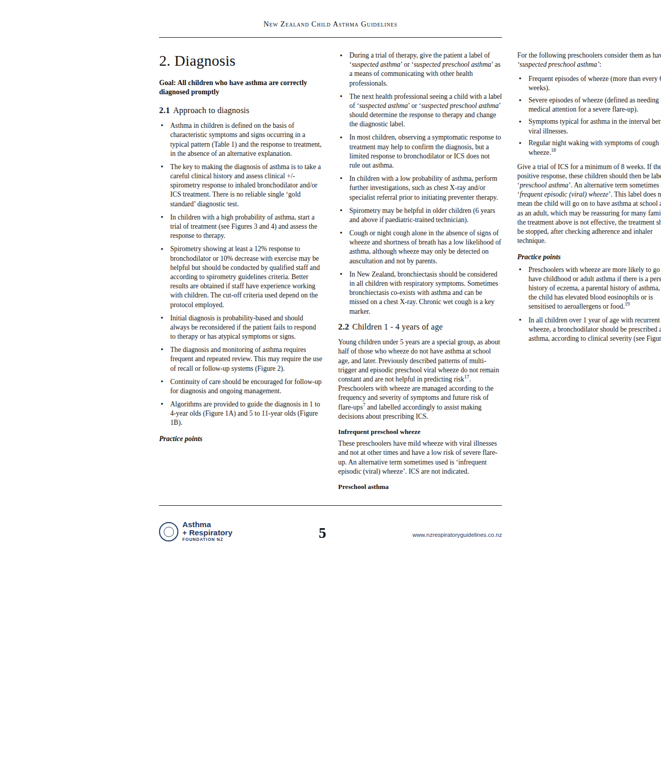New Zealand Child Asthma Guidelines
2. Diagnosis
Goal: All children who have asthma are correctly diagnosed promptly
2.1 Approach to diagnosis
Asthma in children is defined on the basis of characteristic symptoms and signs occurring in a typical pattern (Table 1) and the response to treatment, in the absence of an alternative explanation.
The key to making the diagnosis of asthma is to take a careful clinical history and assess clinical +/- spirometry response to inhaled bronchodilator and/or ICS treatment. There is no reliable single ‘gold standard’ diagnostic test.
In children with a high probability of asthma, start a trial of treatment (see Figures 3 and 4) and assess the response to therapy.
Spirometry showing at least a 12% response to bronchodilator or 10% decrease with exercise may be helpful but should be conducted by qualified staff and according to spirometry guidelines criteria. Better results are obtained if staff have experience working with children. The cut-off criteria used depend on the protocol employed.
Initial diagnosis is probability-based and should always be reconsidered if the patient fails to respond to therapy or has atypical symptoms or signs.
The diagnosis and monitoring of asthma requires frequent and repeated review. This may require the use of recall or follow-up systems (Figure 2).
Continuity of care should be encouraged for follow-up for diagnosis and ongoing management.
Algorithms are provided to guide the diagnosis in 1 to 4-year olds (Figure 1A) and 5 to 11-year olds (Figure 1B).
Practice points
During a trial of therapy, give the patient a label of ‘suspected asthma’ or ‘suspected preschool asthma’ as a means of communicating with other health professionals.
The next health professional seeing a child with a label of ‘suspected asthma’ or ‘suspected preschool asthma’ should determine the response to therapy and change the diagnostic label.
In most children, observing a symptomatic response to treatment may help to confirm the diagnosis, but a limited response to bronchodilator or ICS does not rule out asthma.
In children with a low probability of asthma, perform further investigations, such as chest X-ray and/or specialist referral prior to initiating preventer therapy.
Spirometry may be helpful in older children (6 years and above if paediatric-trained technician).
Cough or night cough alone in the absence of signs of wheeze and shortness of breath has a low likelihood of asthma, although wheeze may only be detected on auscultation and not by parents.
In New Zealand, bronchiectasis should be considered in all children with respiratory symptoms. Sometimes bronchiectasis co-exists with asthma and can be missed on a chest X-ray. Chronic wet cough is a key marker.
2.2 Children 1 - 4 years of age
Young children under 5 years are a special group, as about half of those who wheeze do not have asthma at school age, and later. Previously described patterns of multi-trigger and episodic preschool viral wheeze do not remain constant and are not helpful in predicting risk17. Preschoolers with wheeze are managed according to the frequency and severity of symptoms and future risk of flare-ups7 and labelled accordingly to assist making decisions about prescribing ICS.
Infrequent preschool wheeze
These preschoolers have mild wheeze with viral illnesses and not at other times and have a low risk of severe flare-up. An alternative term sometimes used is ‘infrequent episodic (viral) wheeze’. ICS are not indicated.
Preschool asthma
For the following preschoolers consider them as having ‘suspected preschool asthma’:
Frequent episodes of wheeze (more than every 6-8 weeks).
Severe episodes of wheeze (defined as needing to seek medical attention for a severe flare-up).
Symptoms typical for asthma in the interval between viral illnesses.
Regular night waking with symptoms of cough or wheeze.18
Give a trial of ICS for a minimum of 8 weeks. If there is a positive response, these children should then be labelled as ‘preschool asthma’. An alternative term sometimes used is ‘frequent episodic (viral) wheeze’. This label does not mean the child will go on to have asthma at school age or as an adult, which may be reassuring for many families. If the treatment above is not effective, the treatment should be stopped, after checking adherence and inhaler technique.
Practice points
Preschoolers with wheeze are more likely to go on to have childhood or adult asthma if there is a personal history of eczema, a parental history of asthma, or if the child has elevated blood eosinophils or is sensitised to aeroallergens or food.19
In all children over 1 year of age with recurrent wheeze, a bronchodilator should be prescribed as for asthma, according to clinical severity (see Figure 3).
Asthma
+ Respiratory
FOUNDATION NZ
5
www.nzrespiratoryguidelines.co.nz